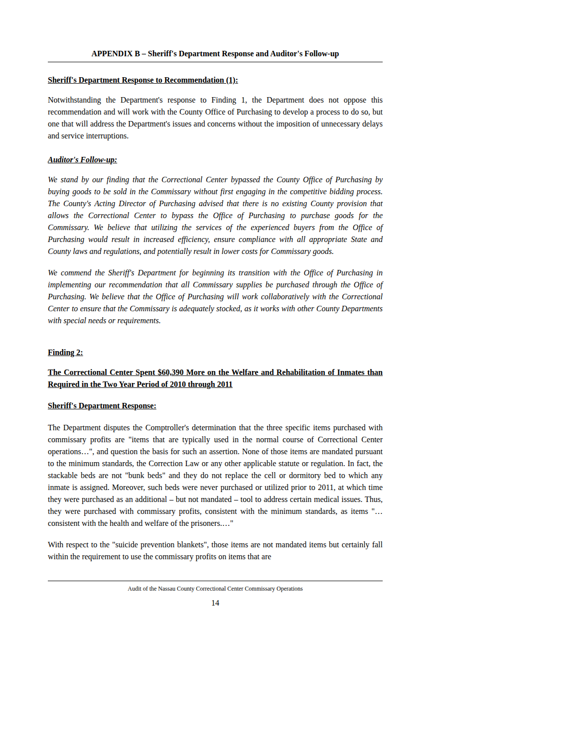APPENDIX B – Sheriff's Department Response and Auditor's Follow-up
Sheriff's Department Response to Recommendation (1):
Notwithstanding the Department's response to Finding 1, the Department does not oppose this recommendation and will work with the County Office of Purchasing to develop a process to do so, but one that will address the Department's issues and concerns without the imposition of unnecessary delays and service interruptions.
Auditor's Follow-up:
We stand by our finding that the Correctional Center bypassed the County Office of Purchasing by buying goods to be sold in the Commissary without first engaging in the competitive bidding process. The County's Acting Director of Purchasing advised that there is no existing County provision that allows the Correctional Center to bypass the Office of Purchasing to purchase goods for the Commissary. We believe that utilizing the services of the experienced buyers from the Office of Purchasing would result in increased efficiency, ensure compliance with all appropriate State and County laws and regulations, and potentially result in lower costs for Commissary goods.
We commend the Sheriff's Department for beginning its transition with the Office of Purchasing in implementing our recommendation that all Commissary supplies be purchased through the Office of Purchasing. We believe that the Office of Purchasing will work collaboratively with the Correctional Center to ensure that the Commissary is adequately stocked, as it works with other County Departments with special needs or requirements.
Finding 2:
The Correctional Center Spent $60,390 More on the Welfare and Rehabilitation of Inmates than Required in the Two Year Period of 2010 through 2011
Sheriff's Department Response:
The Department disputes the Comptroller's determination that the three specific items purchased with commissary profits are "items that are typically used in the normal course of Correctional Center operations…", and question the basis for such an assertion. None of those items are mandated pursuant to the minimum standards, the Correction Law or any other applicable statute or regulation. In fact, the stackable beds are not "bunk beds" and they do not replace the cell or dormitory bed to which any inmate is assigned. Moreover, such beds were never purchased or utilized prior to 2011, at which time they were purchased as an additional – but not mandated – tool to address certain medical issues. Thus, they were purchased with commissary profits, consistent with the minimum standards, as items "…consistent with the health and welfare of the prisoners.…"
With respect to the "suicide prevention blankets", those items are not mandated items but certainly fall within the requirement to use the commissary profits on items that are
Audit of the Nassau County Correctional Center Commissary Operations
14